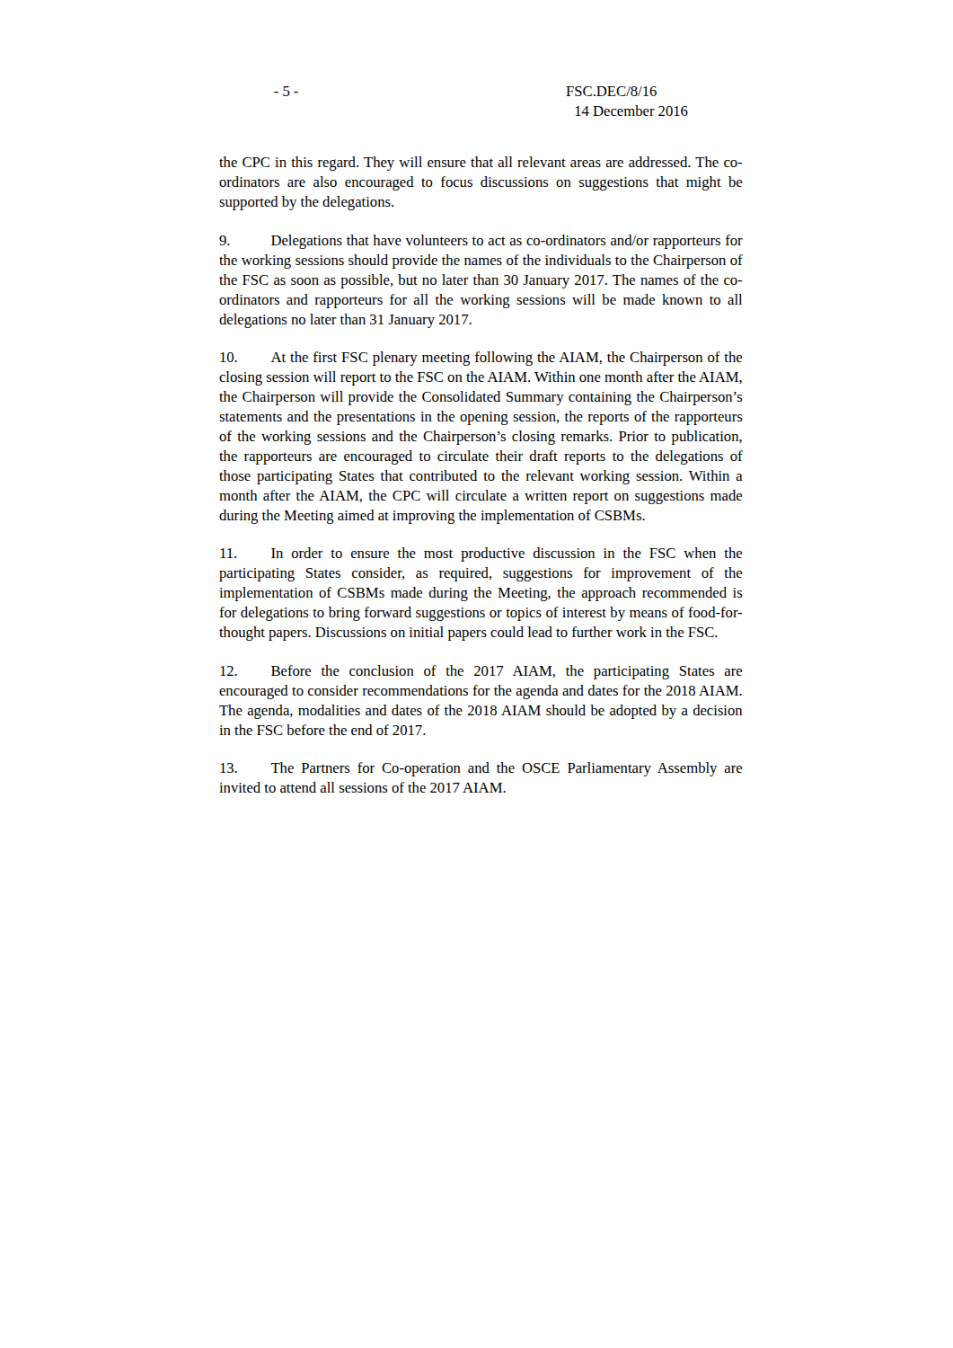- 5 -
FSC.DEC/8/16 14 December 2016
the CPC in this regard. They will ensure that all relevant areas are addressed. The co-ordinators are also encouraged to focus discussions on suggestions that might be supported by the delegations.
9. Delegations that have volunteers to act as co-ordinators and/or rapporteurs for the working sessions should provide the names of the individuals to the Chairperson of the FSC as soon as possible, but no later than 30 January 2017. The names of the co-ordinators and rapporteurs for all the working sessions will be made known to all delegations no later than 31 January 2017.
10. At the first FSC plenary meeting following the AIAM, the Chairperson of the closing session will report to the FSC on the AIAM. Within one month after the AIAM, the Chairperson will provide the Consolidated Summary containing the Chairperson’s statements and the presentations in the opening session, the reports of the rapporteurs of the working sessions and the Chairperson’s closing remarks. Prior to publication, the rapporteurs are encouraged to circulate their draft reports to the delegations of those participating States that contributed to the relevant working session. Within a month after the AIAM, the CPC will circulate a written report on suggestions made during the Meeting aimed at improving the implementation of CSBMs.
11. In order to ensure the most productive discussion in the FSC when the participating States consider, as required, suggestions for improvement of the implementation of CSBMs made during the Meeting, the approach recommended is for delegations to bring forward suggestions or topics of interest by means of food-for-thought papers. Discussions on initial papers could lead to further work in the FSC.
12. Before the conclusion of the 2017 AIAM, the participating States are encouraged to consider recommendations for the agenda and dates for the 2018 AIAM. The agenda, modalities and dates of the 2018 AIAM should be adopted by a decision in the FSC before the end of 2017.
13. The Partners for Co-operation and the OSCE Parliamentary Assembly are invited to attend all sessions of the 2017 AIAM.